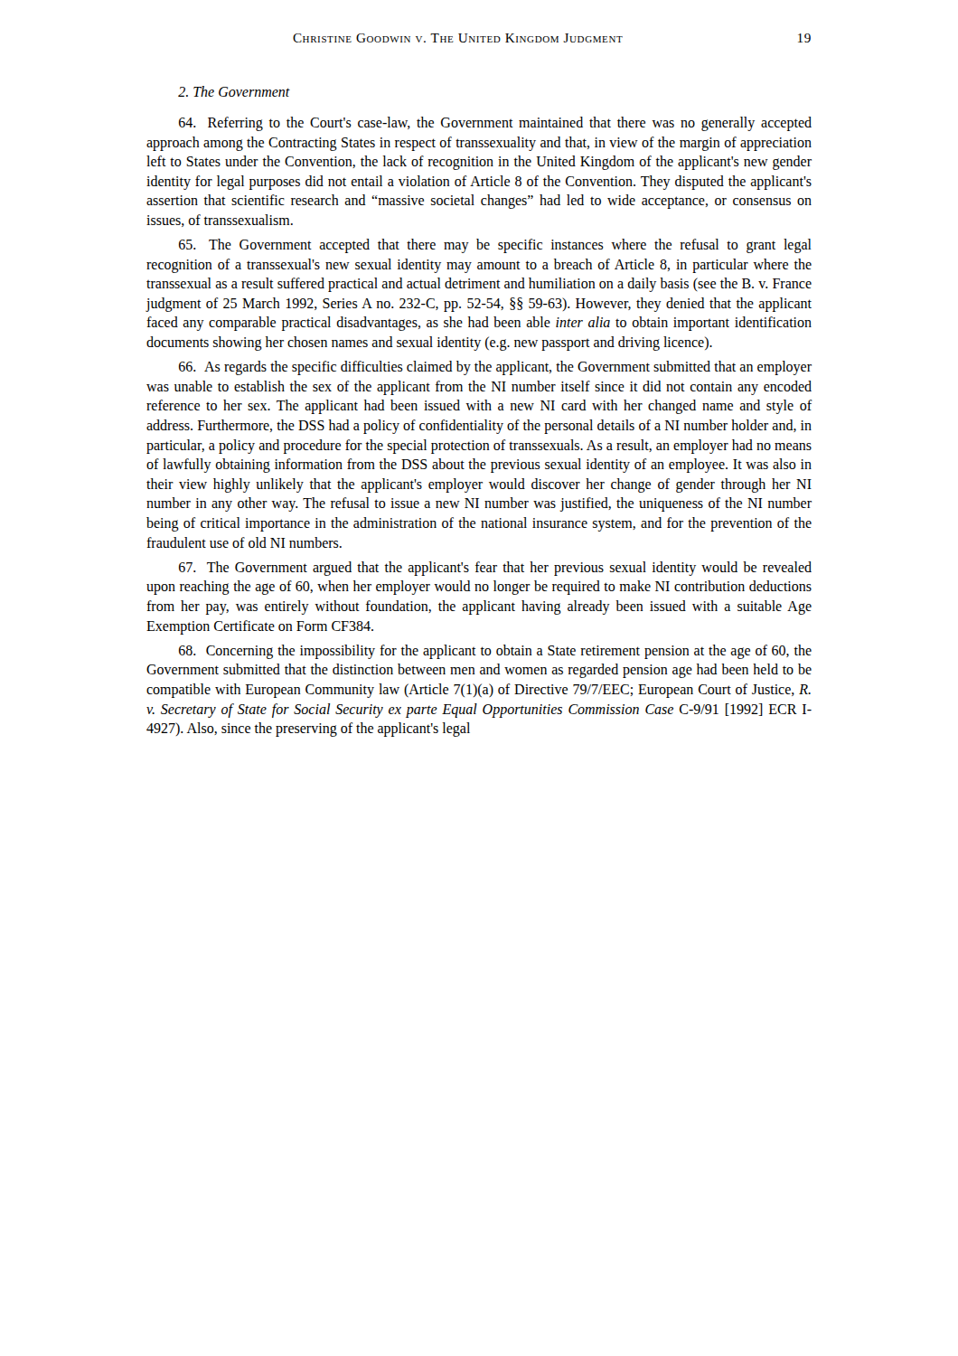Christine Goodwin v. The United Kingdom Judgment 19
2. The Government
64. Referring to the Court's case-law, the Government maintained that there was no generally accepted approach among the Contracting States in respect of transsexuality and that, in view of the margin of appreciation left to States under the Convention, the lack of recognition in the United Kingdom of the applicant's new gender identity for legal purposes did not entail a violation of Article 8 of the Convention. They disputed the applicant's assertion that scientific research and “massive societal changes” had led to wide acceptance, or consensus on issues, of transsexualism.
65. The Government accepted that there may be specific instances where the refusal to grant legal recognition of a transsexual's new sexual identity may amount to a breach of Article 8, in particular where the transsexual as a result suffered practical and actual detriment and humiliation on a daily basis (see the B. v. France judgment of 25 March 1992, Series A no. 232-C, pp. 52-54, §§ 59-63). However, they denied that the applicant faced any comparable practical disadvantages, as she had been able inter alia to obtain important identification documents showing her chosen names and sexual identity (e.g. new passport and driving licence).
66. As regards the specific difficulties claimed by the applicant, the Government submitted that an employer was unable to establish the sex of the applicant from the NI number itself since it did not contain any encoded reference to her sex. The applicant had been issued with a new NI card with her changed name and style of address. Furthermore, the DSS had a policy of confidentiality of the personal details of a NI number holder and, in particular, a policy and procedure for the special protection of transsexuals. As a result, an employer had no means of lawfully obtaining information from the DSS about the previous sexual identity of an employee. It was also in their view highly unlikely that the applicant's employer would discover her change of gender through her NI number in any other way. The refusal to issue a new NI number was justified, the uniqueness of the NI number being of critical importance in the administration of the national insurance system, and for the prevention of the fraudulent use of old NI numbers.
67. The Government argued that the applicant's fear that her previous sexual identity would be revealed upon reaching the age of 60, when her employer would no longer be required to make NI contribution deductions from her pay, was entirely without foundation, the applicant having already been issued with a suitable Age Exemption Certificate on Form CF384.
68. Concerning the impossibility for the applicant to obtain a State retirement pension at the age of 60, the Government submitted that the distinction between men and women as regarded pension age had been held to be compatible with European Community law (Article 7(1)(a) of Directive 79/7/EEC; European Court of Justice, R. v. Secretary of State for Social Security ex parte Equal Opportunities Commission Case C-9/91 [1992] ECR I-4927). Also, since the preserving of the applicant's legal